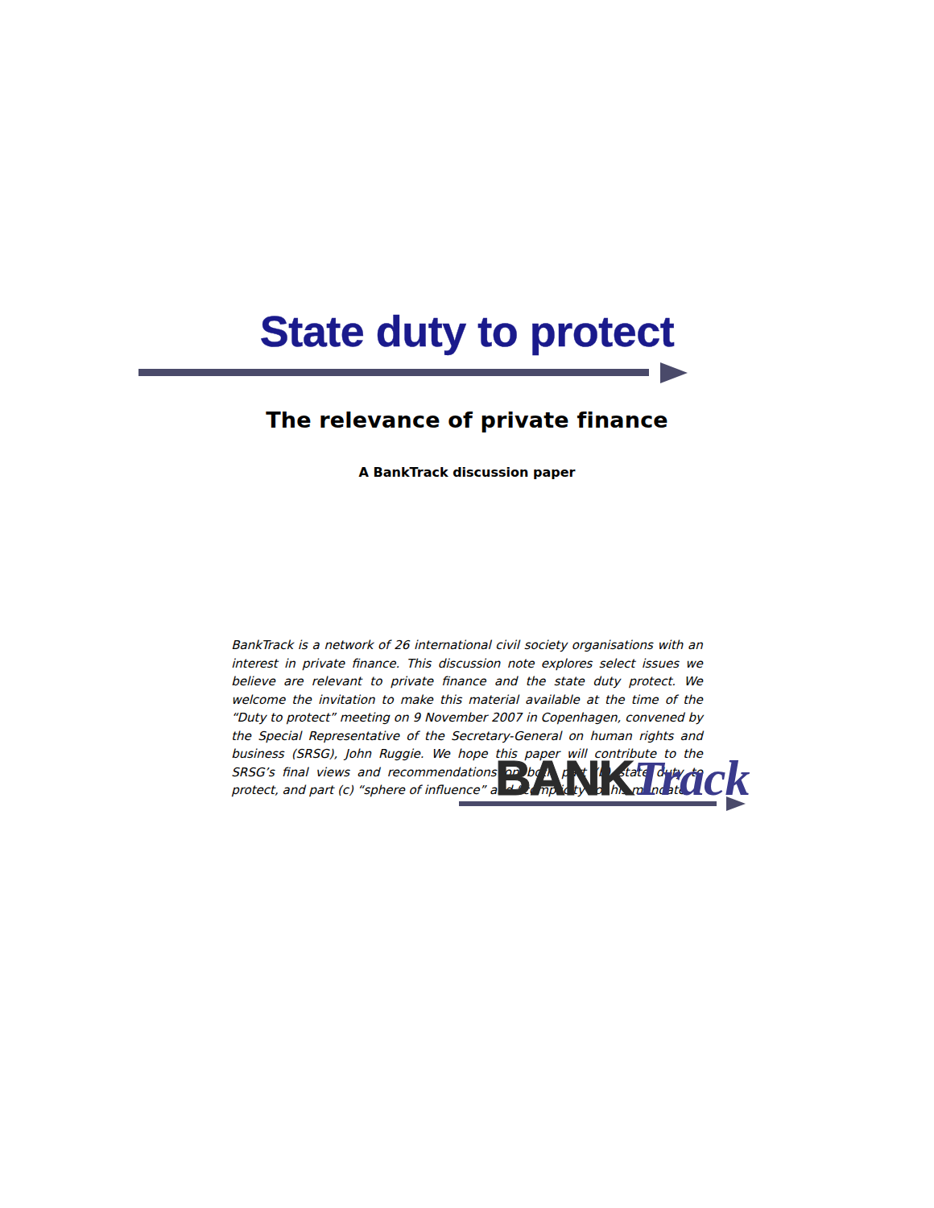State duty to protect
The relevance of private finance
A BankTrack discussion paper
BankTrack is a network of 26 international civil society organisations with an interest in private finance. This discussion note explores select issues we believe are relevant to private finance and the state duty protect. We welcome the invitation to make this material available at the time of the “Duty to protect” meeting on 9 November 2007 in Copenhagen, convened by the Special Representative of the Secretary-General on human rights and business (SRSG), John Ruggie. We hope this paper will contribute to the SRSG’s final views and recommendations on both part (b) state duty to protect, and part (c) “sphere of influence” and “complicity” of his mandate.
BANK Track